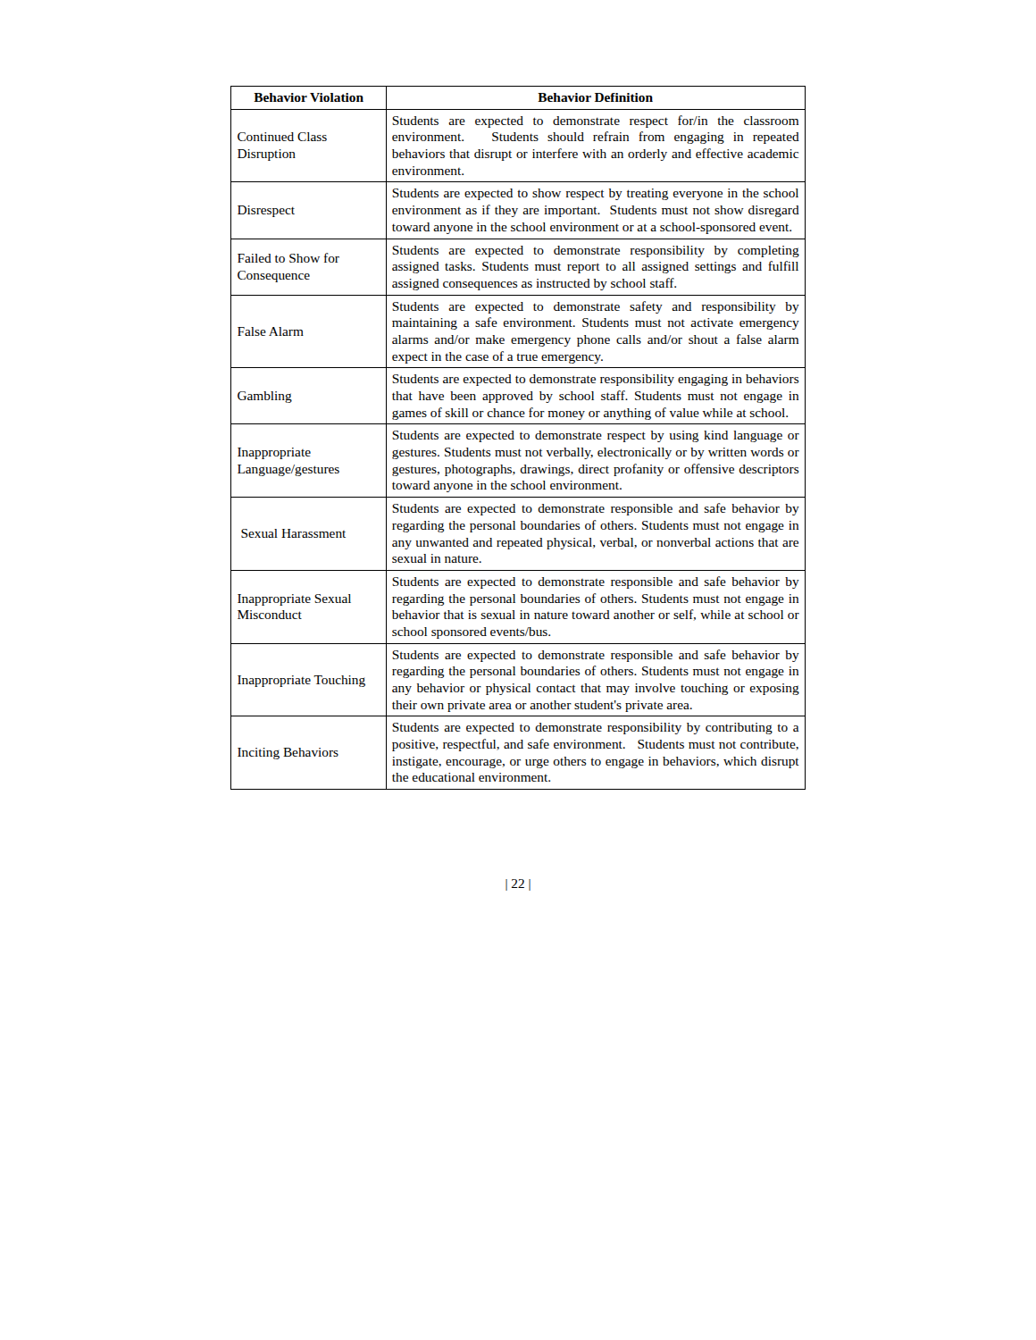| Behavior Violation | Behavior Definition |
| --- | --- |
| Continued Class Disruption | Students are expected to demonstrate respect for/in the classroom environment. Students should refrain from engaging in repeated behaviors that disrupt or interfere with an orderly and effective academic environment. |
| Disrespect | Students are expected to show respect by treating everyone in the school environment as if they are important. Students must not show disregard toward anyone in the school environment or at a school-sponsored event. |
| Failed to Show for Consequence | Students are expected to demonstrate responsibility by completing assigned tasks. Students must report to all assigned settings and fulfill assigned consequences as instructed by school staff. |
| False Alarm | Students are expected to demonstrate safety and responsibility by maintaining a safe environment. Students must not activate emergency alarms and/or make emergency phone calls and/or shout a false alarm expect in the case of a true emergency. |
| Gambling | Students are expected to demonstrate responsibility engaging in behaviors that have been approved by school staff. Students must not engage in games of skill or chance for money or anything of value while at school. |
| Inappropriate Language/gestures | Students are expected to demonstrate respect by using kind language or gestures. Students must not verbally, electronically or by written words or gestures, photographs, drawings, direct profanity or offensive descriptors toward anyone in the school environment. |
| Sexual Harassment | Students are expected to demonstrate responsible and safe behavior by regarding the personal boundaries of others. Students must not engage in any unwanted and repeated physical, verbal, or nonverbal actions that are sexual in nature. |
| Inappropriate Sexual Misconduct | Students are expected to demonstrate responsible and safe behavior by regarding the personal boundaries of others. Students must not engage in behavior that is sexual in nature toward another or self, while at school or school sponsored events/bus. |
| Inappropriate Touching | Students are expected to demonstrate responsible and safe behavior by regarding the personal boundaries of others. Students must not engage in any behavior or physical contact that may involve touching or exposing their own private area or another student's private area. |
| Inciting Behaviors | Students are expected to demonstrate responsibility by contributing to a positive, respectful, and safe environment. Students must not contribute, instigate, encourage, or urge others to engage in behaviors, which disrupt the educational environment. |
| 22 |